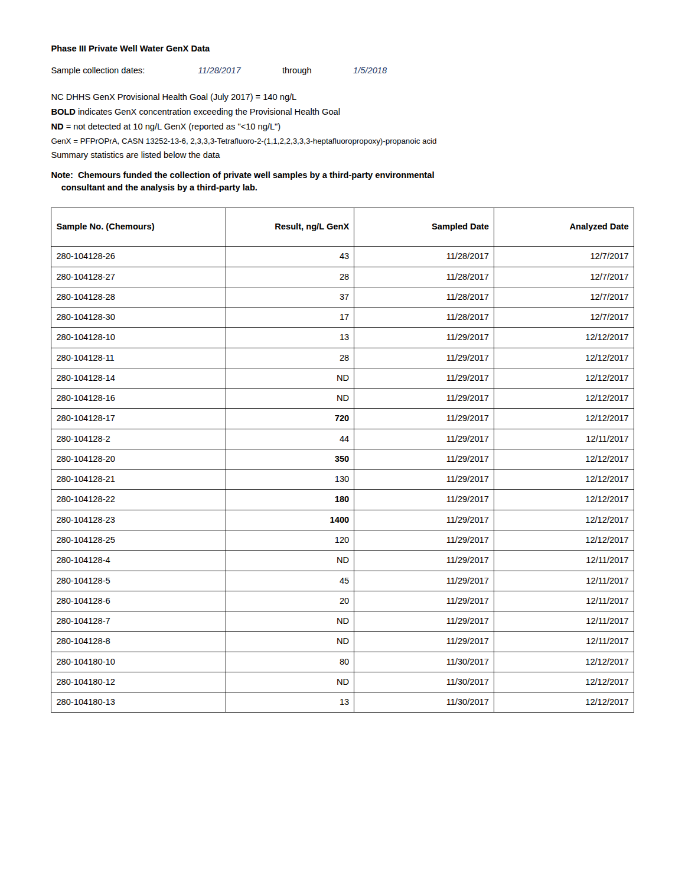Phase III Private Well Water GenX Data
Sample collection dates: 11/28/2017 through 1/5/2018
NC DHHS GenX Provisional Health Goal (July 2017) = 140 ng/L
BOLD indicates GenX concentration exceeding the Provisional Health Goal
ND = not detected at 10 ng/L GenX (reported as "<10 ng/L")
GenX = PFPrOPrA, CASN 13252-13-6, 2,3,3,3-Tetrafluoro-2-(1,1,2,2,3,3,3-heptafluoropropoxy)-propanoic acid
Summary statistics are listed below the data
Note: Chemours funded the collection of private well samples by a third-party environmental consultant and the analysis by a third-party lab.
| Sample No. (Chemours) | Result, ng/L GenX | Sampled Date | Analyzed Date |
| --- | --- | --- | --- |
| 280-104128-26 | 43 | 11/28/2017 | 12/7/2017 |
| 280-104128-27 | 28 | 11/28/2017 | 12/7/2017 |
| 280-104128-28 | 37 | 11/28/2017 | 12/7/2017 |
| 280-104128-30 | 17 | 11/28/2017 | 12/7/2017 |
| 280-104128-10 | 13 | 11/29/2017 | 12/12/2017 |
| 280-104128-11 | 28 | 11/29/2017 | 12/12/2017 |
| 280-104128-14 | ND | 11/29/2017 | 12/12/2017 |
| 280-104128-16 | ND | 11/29/2017 | 12/12/2017 |
| 280-104128-17 | 720 | 11/29/2017 | 12/12/2017 |
| 280-104128-2 | 44 | 11/29/2017 | 12/11/2017 |
| 280-104128-20 | 350 | 11/29/2017 | 12/12/2017 |
| 280-104128-21 | 130 | 11/29/2017 | 12/12/2017 |
| 280-104128-22 | 180 | 11/29/2017 | 12/12/2017 |
| 280-104128-23 | 1400 | 11/29/2017 | 12/12/2017 |
| 280-104128-25 | 120 | 11/29/2017 | 12/12/2017 |
| 280-104128-4 | ND | 11/29/2017 | 12/11/2017 |
| 280-104128-5 | 45 | 11/29/2017 | 12/11/2017 |
| 280-104128-6 | 20 | 11/29/2017 | 12/11/2017 |
| 280-104128-7 | ND | 11/29/2017 | 12/11/2017 |
| 280-104128-8 | ND | 11/29/2017 | 12/11/2017 |
| 280-104180-10 | 80 | 11/30/2017 | 12/12/2017 |
| 280-104180-12 | ND | 11/30/2017 | 12/12/2017 |
| 280-104180-13 | 13 | 11/30/2017 | 12/12/2017 |